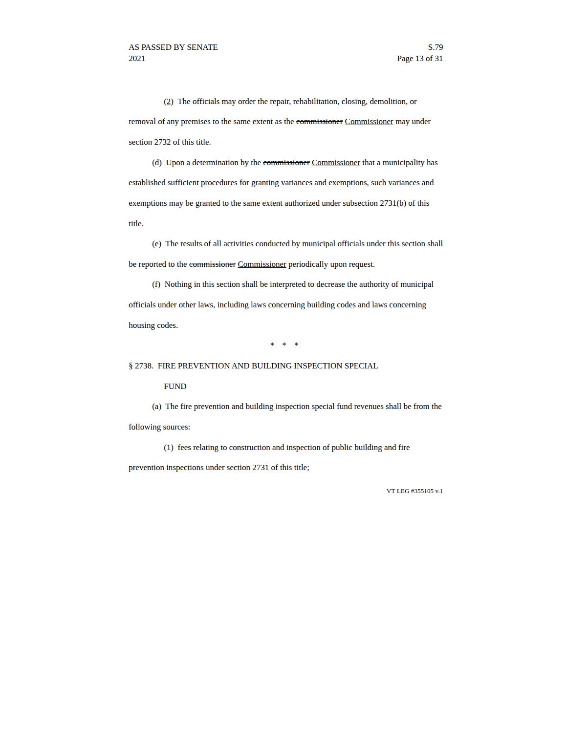AS PASSED BY SENATE
2021
S.79
Page 13 of 31
(2) The officials may order the repair, rehabilitation, closing, demolition, or removal of any premises to the same extent as the commissioner Commissioner may under section 2732 of this title.
(d) Upon a determination by the commissioner Commissioner that a municipality has established sufficient procedures for granting variances and exemptions, such variances and exemptions may be granted to the same extent authorized under subsection 2731(b) of this title.
(e) The results of all activities conducted by municipal officials under this section shall be reported to the commissioner Commissioner periodically upon request.
(f) Nothing in this section shall be interpreted to decrease the authority of municipal officials under other laws, including laws concerning building codes and laws concerning housing codes.
* * *
§ 2738. FIRE PREVENTION AND BUILDING INSPECTION SPECIALFUND
(a) The fire prevention and building inspection special fund revenues shall be from the following sources:
(1) fees relating to construction and inspection of public building and fire prevention inspections under section 2731 of this title;
VT LEG #355105 v.1